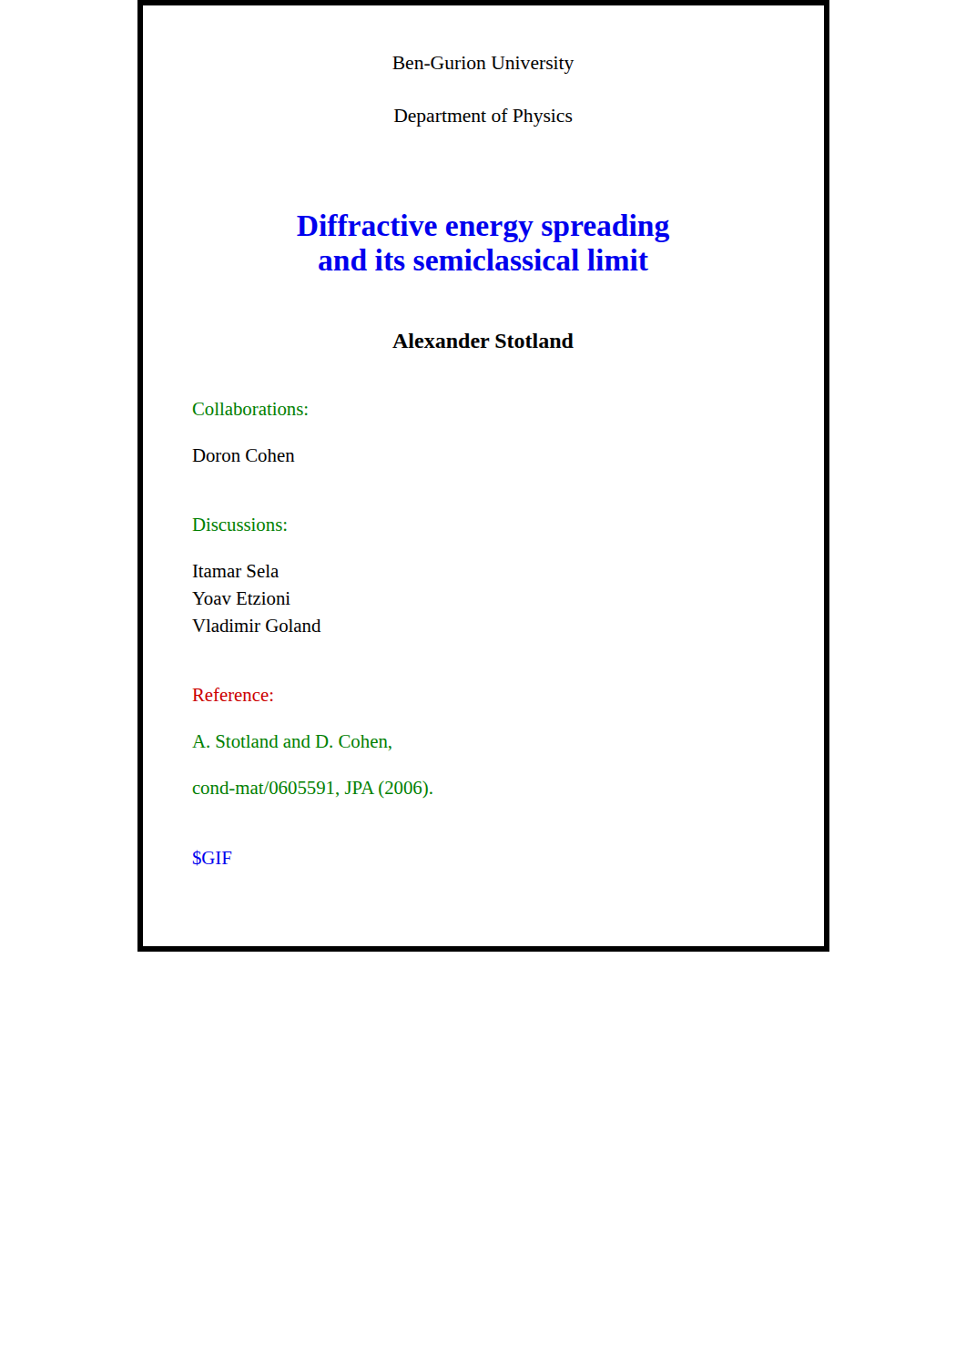Ben-Gurion University
Department of Physics
Diffractive energy spreading
and its semiclassical limit
Alexander Stotland
Collaborations:
Doron Cohen
Discussions:
Itamar Sela
Yoav Etzioni
Vladimir Goland
Reference:
A. Stotland and D. Cohen,
cond-mat/0605591, JPA (2006).
$GIF